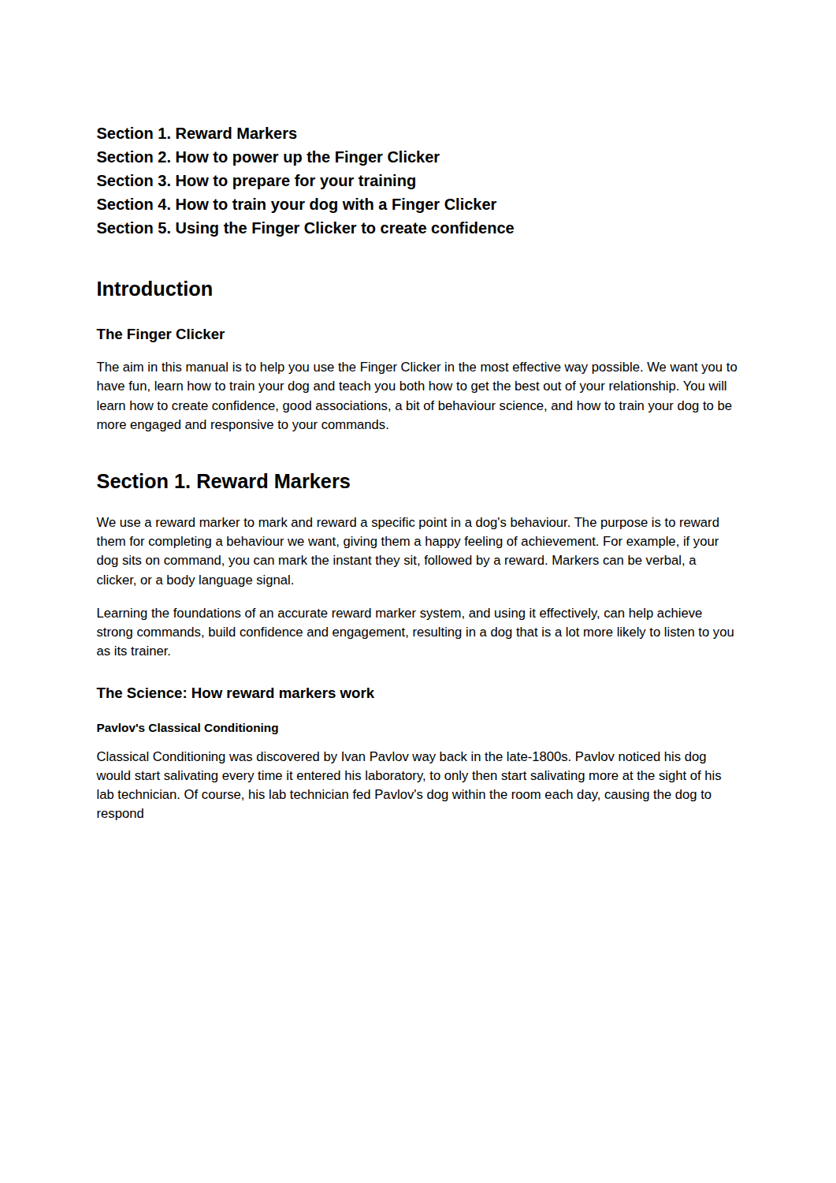Section 1. Reward Markers
Section 2. How to power up the Finger Clicker
Section 3. How to prepare for your training
Section 4. How to train your dog with a Finger Clicker
Section 5. Using the Finger Clicker to create confidence
Introduction
The Finger Clicker
The aim in this manual is to help you use the Finger Clicker in the most effective way possible. We want you to have fun, learn how to train your dog and teach you both how to get the best out of your relationship. You will learn how to create confidence, good associations, a bit of behaviour science, and how to train your dog to be more engaged and responsive to your commands.
Section 1. Reward Markers
We use a reward marker to mark and reward a specific point in a dog's behaviour. The purpose is to reward them for completing a behaviour we want, giving them a happy feeling of achievement. For example, if your dog sits on command, you can mark the instant they sit, followed by a reward. Markers can be verbal, a clicker, or a body language signal.
Learning the foundations of an accurate reward marker system, and using it effectively, can help achieve strong commands, build confidence and engagement, resulting in a dog that is a lot more likely to listen to you as its trainer.
The Science: How reward markers work
Pavlov's Classical Conditioning
Classical Conditioning was discovered by Ivan Pavlov way back in the late-1800s. Pavlov noticed his dog would start salivating every time it entered his laboratory, to only then start salivating more at the sight of his lab technician. Of course, his lab technician fed Pavlov's dog within the room each day, causing the dog to respond